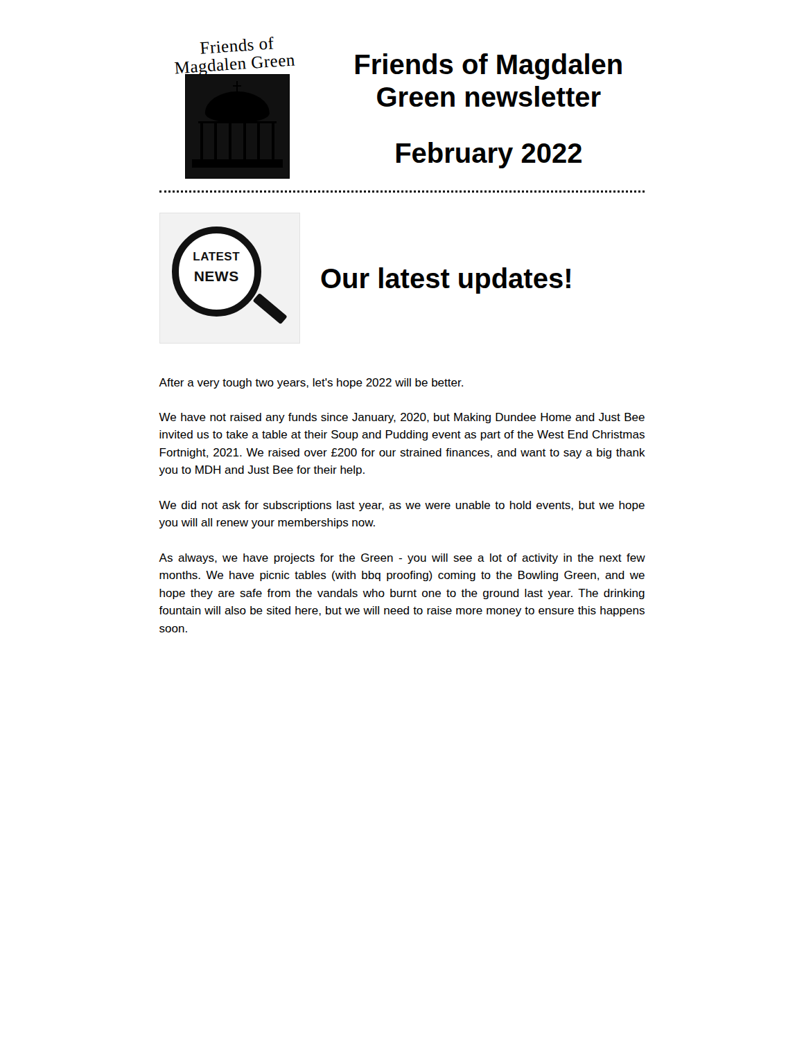Friends of Magdalen Green
Friends of Magdalen Green newsletter
February 2022
LATEST
NEWS
Our latest updates!
After a very tough two years, let's hope 2022 will be better.
We have not raised any funds since January, 2020, but Making Dundee Home and Just Bee invited us to take a table at their Soup and Pudding event as part of the West End Christmas Fortnight, 2021. We raised over £200 for our strained finances, and want to say a big thank you to MDH and Just Bee for their help.
We did not ask for subscriptions last year, as we were unable to hold events, but we hope you will all renew your memberships now.
As always, we have projects for the Green - you will see a lot of activity in the next few months. We have picnic tables (with bbq proofing) coming to the Bowling Green, and we hope they are safe from the vandals who burnt one to the ground last year. The drinking fountain will also be sited here, but we will need to raise more money to ensure this happens soon.